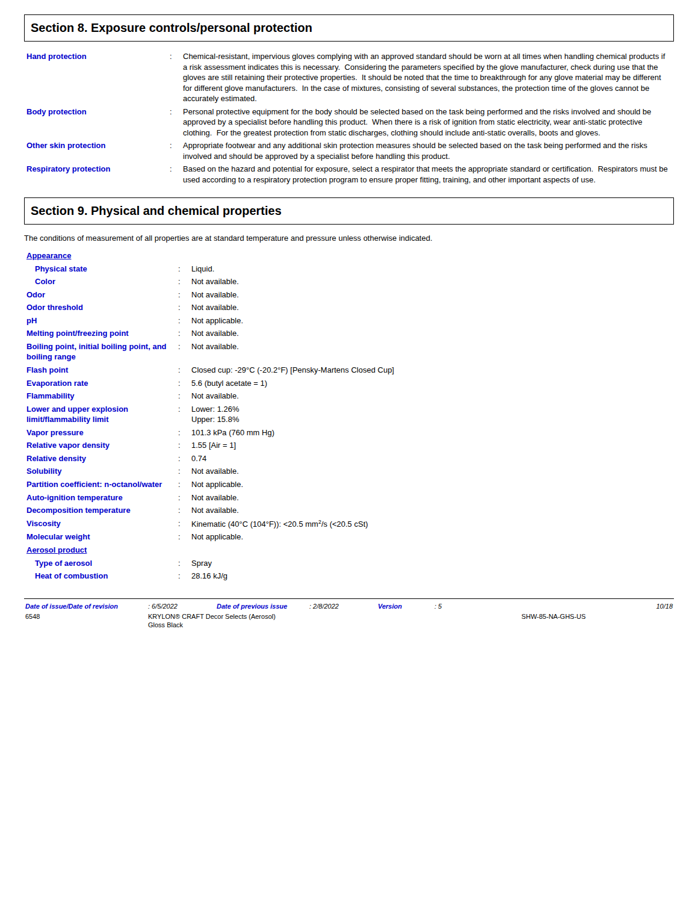Section 8. Exposure controls/personal protection
| Hand protection | : | Chemical-resistant, impervious gloves complying with an approved standard should be worn at all times when handling chemical products if a risk assessment indicates this is necessary. Considering the parameters specified by the glove manufacturer, check during use that the gloves are still retaining their protective properties. It should be noted that the time to breakthrough for any glove material may be different for different glove manufacturers. In the case of mixtures, consisting of several substances, the protection time of the gloves cannot be accurately estimated. |
| Body protection | : | Personal protective equipment for the body should be selected based on the task being performed and the risks involved and should be approved by a specialist before handling this product. When there is a risk of ignition from static electricity, wear anti-static protective clothing. For the greatest protection from static discharges, clothing should include anti-static overalls, boots and gloves. |
| Other skin protection | : | Appropriate footwear and any additional skin protection measures should be selected based on the task being performed and the risks involved and should be approved by a specialist before handling this product. |
| Respiratory protection | : | Based on the hazard and potential for exposure, select a respirator that meets the appropriate standard or certification. Respirators must be used according to a respiratory protection program to ensure proper fitting, training, and other important aspects of use. |
Section 9. Physical and chemical properties
The conditions of measurement of all properties are at standard temperature and pressure unless otherwise indicated.
| Appearance |
| Physical state | : | Liquid. |
| Color | : | Not available. |
| Odor | : | Not available. |
| Odor threshold | : | Not available. |
| pH | : | Not applicable. |
| Melting point/freezing point | : | Not available. |
| Boiling point, initial boiling point, and boiling range | : | Not available. |
| Flash point | : | Closed cup: -29°C (-20.2°F) [Pensky-Martens Closed Cup] |
| Evaporation rate | : | 5.6 (butyl acetate = 1) |
| Flammability | : | Not available. |
| Lower and upper explosion limit/flammability limit | : | Lower: 1.26% Upper: 15.8% |
| Vapor pressure | : | 101.3 kPa (760 mm Hg) |
| Relative vapor density | : | 1.55 [Air = 1] |
| Relative density | : | 0.74 |
| Solubility | : | Not available. |
| Partition coefficient: n-octanol/water | : | Not applicable. |
| Auto-ignition temperature | : | Not available. |
| Decomposition temperature | : | Not available. |
| Viscosity | : | Kinematic (40°C (104°F)): <20.5 mm 2 /s (<20.5 cSt) |
| Molecular weight | : | Not applicable. |
| Aerosol product |
| Type of aerosol | : | Spray |
| Heat of combustion | : | 28.16 kJ/g |
| Date of issue/Date of revision | : 6/5/2022 | Date of previous issue | : 2/8/2022 | Version | : 5 | 10/18 |
| 6548 | KRYLON® CRAFT Decor Selects (Aerosol) Gloss Black | SHW-85-NA-GHS-US |